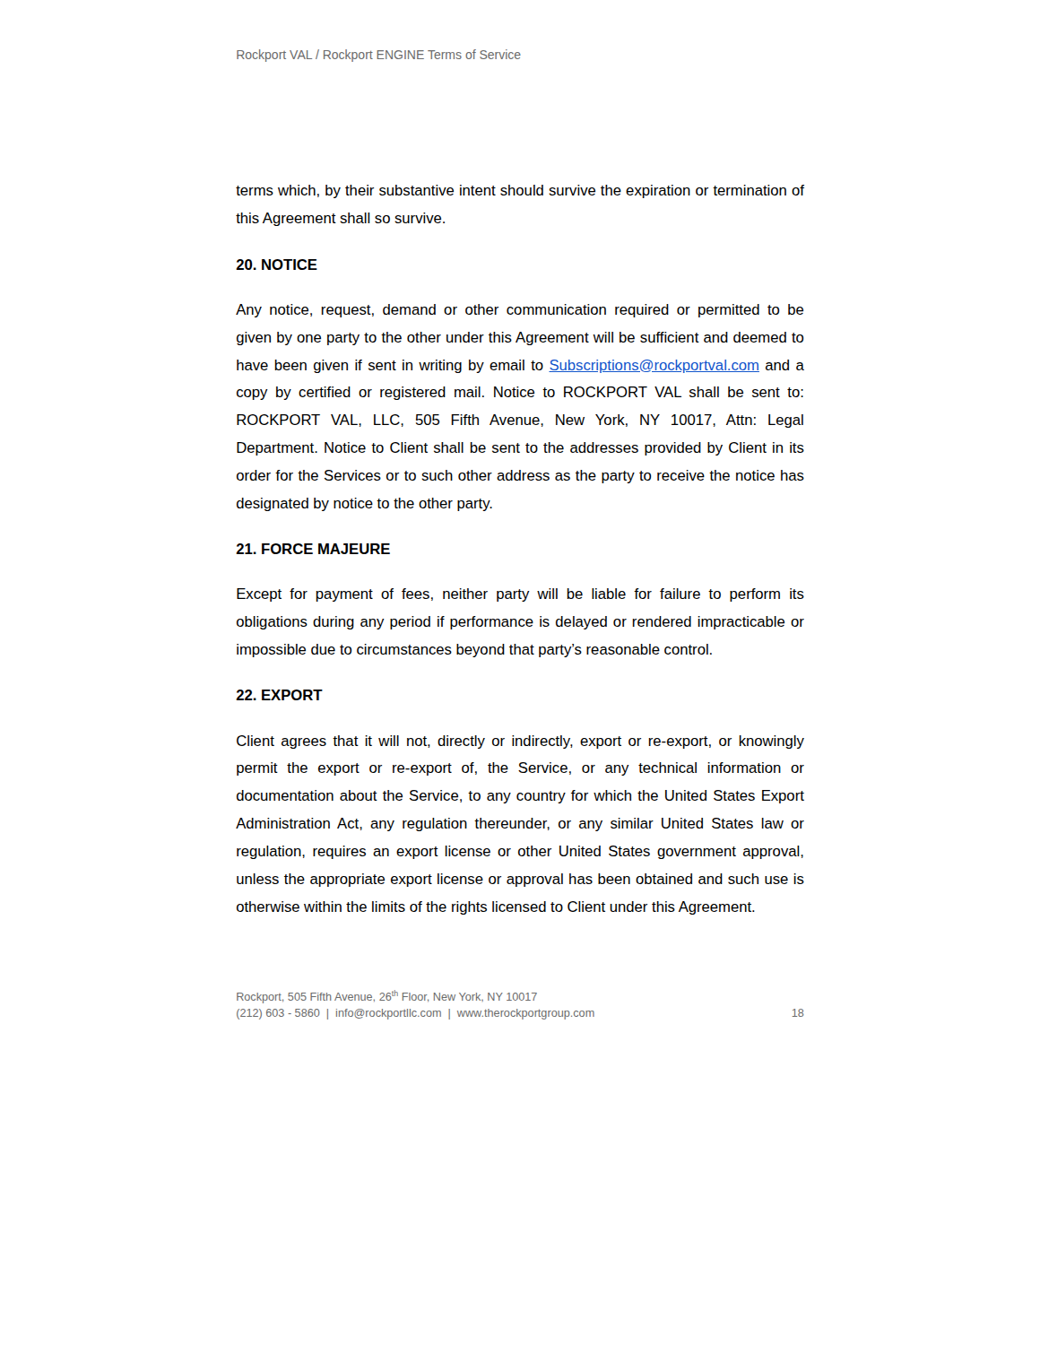Rockport VAL / Rockport ENGINE Terms of Service
terms which, by their substantive intent should survive the expiration or termination of this Agreement shall so survive.
20. NOTICE
Any notice, request, demand or other communication required or permitted to be given by one party to the other under this Agreement will be sufficient and deemed to have been given if sent in writing by email to Subscriptions@rockportval.com and a copy by certified or registered mail. Notice to ROCKPORT VAL shall be sent to: ROCKPORT VAL, LLC, 505 Fifth Avenue, New York, NY 10017, Attn: Legal Department. Notice to Client shall be sent to the addresses provided by Client in its order for the Services or to such other address as the party to receive the notice has designated by notice to the other party.
21. FORCE MAJEURE
Except for payment of fees, neither party will be liable for failure to perform its obligations during any period if performance is delayed or rendered impracticable or impossible due to circumstances beyond that party’s reasonable control.
22. EXPORT
Client agrees that it will not, directly or indirectly, export or re-export, or knowingly permit the export or re-export of, the Service, or any technical information or documentation about the Service, to any country for which the United States Export Administration Act, any regulation thereunder, or any similar United States law or regulation, requires an export license or other United States government approval, unless the appropriate export license or approval has been obtained and such use is otherwise within the limits of the rights licensed to Client under this Agreement.
Rockport, 505 Fifth Avenue, 26th Floor, New York, NY 10017
(212) 603 - 5860 | info@rockportllc.com | www.therockportgroup.com
18